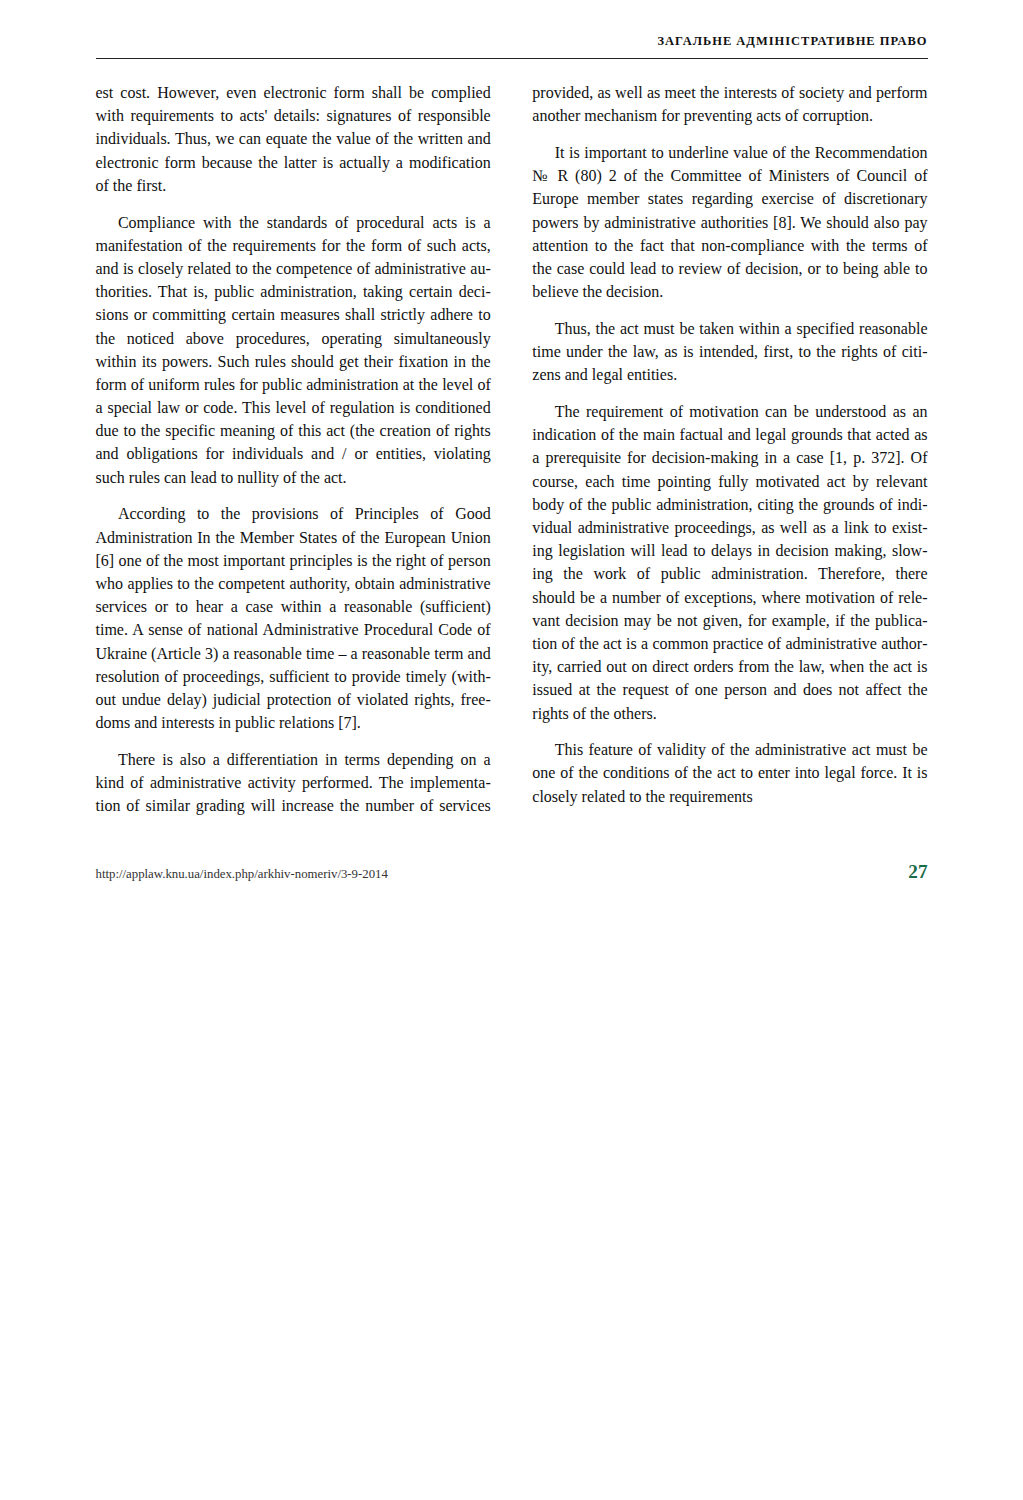Загальне адміністративне право
est cost. However, even electronic form shall be complied with requirements to acts' details: signatures of responsible individuals. Thus, we can equate the value of the written and electronic form because the latter is actually a modification of the first.
Compliance with the standards of procedural acts is a manifestation of the requirements for the form of such acts, and is closely related to the competence of administrative authorities. That is, public administration, taking certain decisions or committing certain measures shall strictly adhere to the noticed above procedures, operating simultaneously within its powers. Such rules should get their fixation in the form of uniform rules for public administration at the level of a special law or code. This level of regulation is conditioned due to the specific meaning of this act (the creation of rights and obligations for individuals and / or entities, violating such rules can lead to nullity of the act.
According to the provisions of Principles of Good Administration In the Member States of the European Union [6] one of the most important principles is the right of person who applies to the competent authority, obtain administrative services or to hear a case within a reasonable (sufficient) time. A sense of national Administrative Procedural Code of Ukraine (Article 3) a reasonable time – a reasonable term and resolution of proceedings, sufficient to provide timely (without undue delay) judicial protection of violated rights, freedoms and interests in public relations [7].
There is also a differentiation in terms depending on a kind of administrative activity performed. The implementation of similar grading will increase the number of services provided, as well as meet the interests of society and perform another mechanism for preventing acts of corruption.
It is important to underline value of the Recommendation № R (80) 2 of the Committee of Ministers of Council of Europe member states regarding exercise of discretionary powers by administrative authorities [8]. We should also pay attention to the fact that non-compliance with the terms of the case could lead to review of decision, or to being able to believe the decision.
Thus, the act must be taken within a specified reasonable time under the law, as is intended, first, to the rights of citizens and legal entities.
The requirement of motivation can be understood as an indication of the main factual and legal grounds that acted as a prerequisite for decision-making in a case [1, p. 372]. Of course, each time pointing fully motivated act by relevant body of the public administration, citing the grounds of individual administrative proceedings, as well as a link to existing legislation will lead to delays in decision making, slowing the work of public administration. Therefore, there should be a number of exceptions, where motivation of relevant decision may be not given, for example, if the publication of the act is a common practice of administrative authority, carried out on direct orders from the law, when the act is issued at the request of one person and does not affect the rights of the others.
This feature of validity of the administrative act must be one of the conditions of the act to enter into legal force. It is closely related to the requirements
http://applaw.knu.ua/index.php/arkhiv-nomeriv/3-9-2014 27